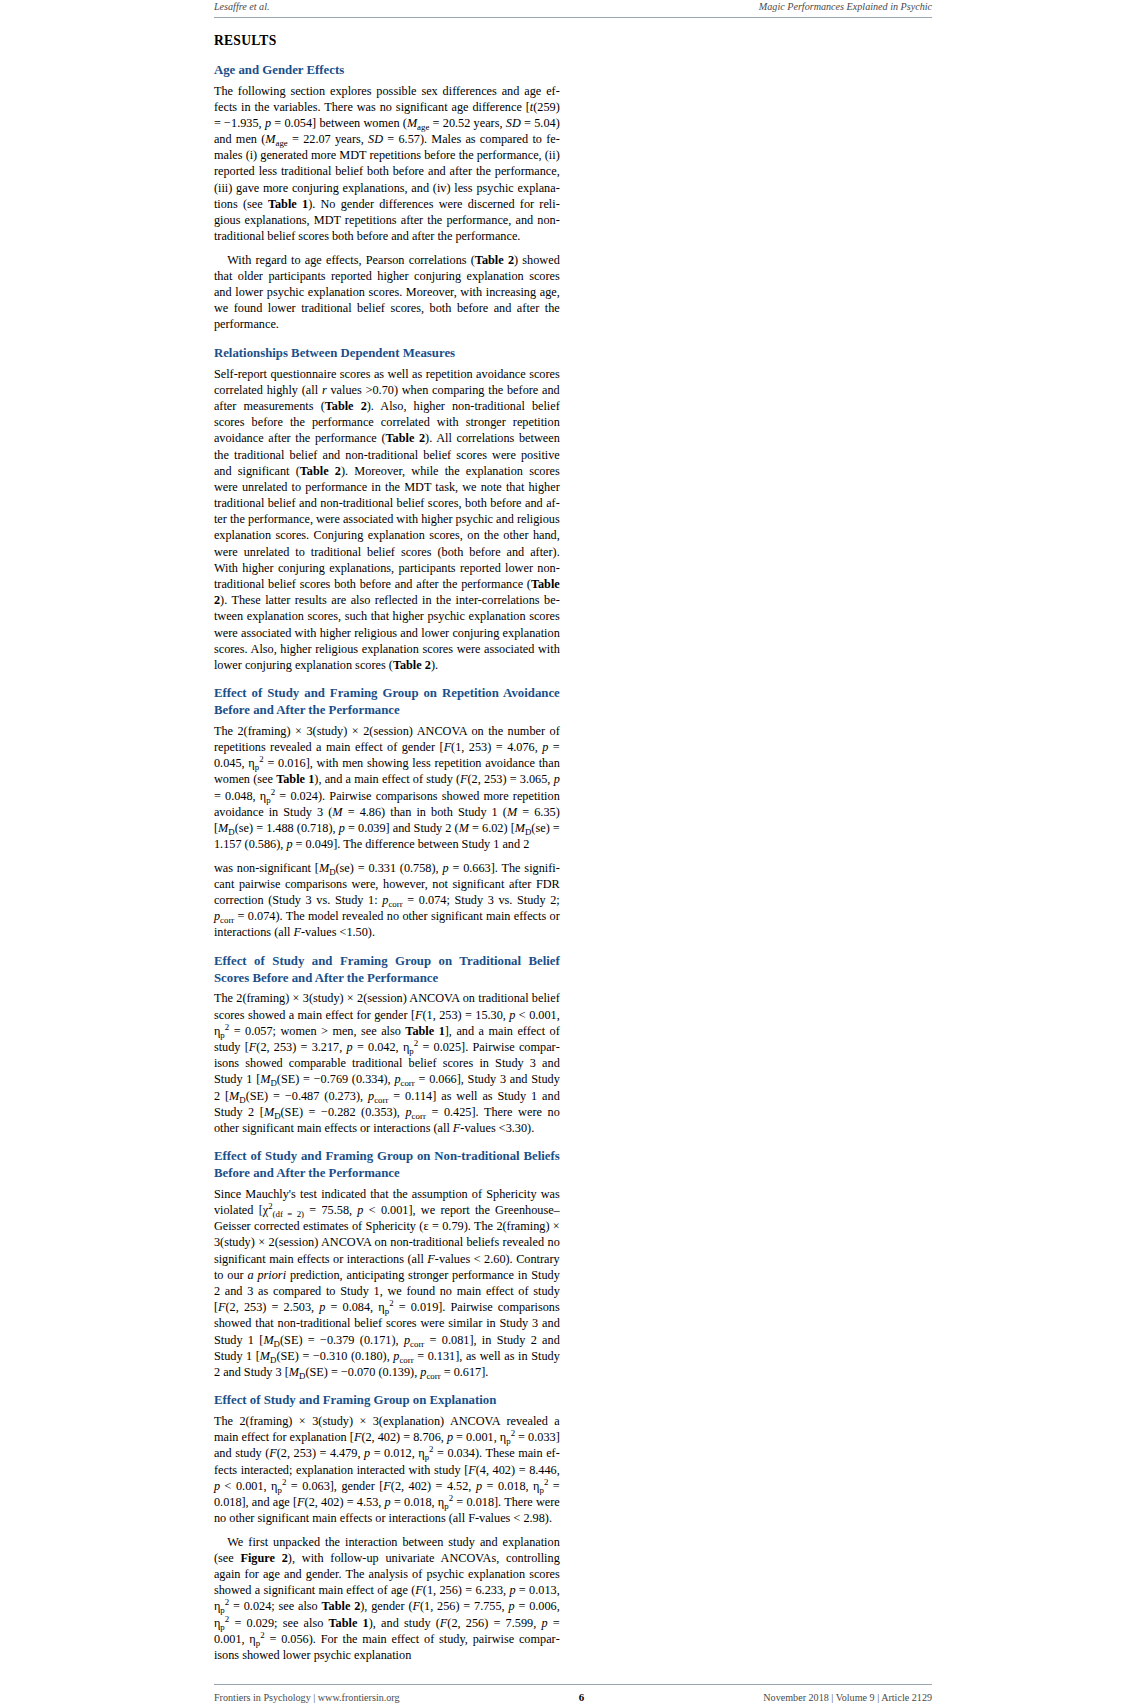Lesaffre et al.
Magic Performances Explained in Psychic
RESULTS
Age and Gender Effects
The following section explores possible sex differences and age effects in the variables. There was no significant age difference [t(259) = −1.935, p = 0.054] between women (Mage = 20.52 years, SD = 5.04) and men (Mage = 22.07 years, SD = 6.57). Males as compared to females (i) generated more MDT repetitions before the performance, (ii) reported less traditional belief both before and after the performance, (iii) gave more conjuring explanations, and (iv) less psychic explanations (see Table 1). No gender differences were discerned for religious explanations, MDT repetitions after the performance, and non-traditional belief scores both before and after the performance.
With regard to age effects, Pearson correlations (Table 2) showed that older participants reported higher conjuring explanation scores and lower psychic explanation scores. Moreover, with increasing age, we found lower traditional belief scores, both before and after the performance.
Relationships Between Dependent Measures
Self-report questionnaire scores as well as repetition avoidance scores correlated highly (all r values >0.70) when comparing the before and after measurements (Table 2). Also, higher non-traditional belief scores before the performance correlated with stronger repetition avoidance after the performance (Table 2). All correlations between the traditional belief and non-traditional belief scores were positive and significant (Table 2). Moreover, while the explanation scores were unrelated to performance in the MDT task, we note that higher traditional belief and non-traditional belief scores, both before and after the performance, were associated with higher psychic and religious explanation scores. Conjuring explanation scores, on the other hand, were unrelated to traditional belief scores (both before and after). With higher conjuring explanations, participants reported lower non-traditional belief scores both before and after the performance (Table 2). These latter results are also reflected in the inter-correlations between explanation scores, such that higher psychic explanation scores were associated with higher religious and lower conjuring explanation scores. Also, higher religious explanation scores were associated with lower conjuring explanation scores (Table 2).
Effect of Study and Framing Group on Repetition Avoidance Before and After the Performance
The 2(framing) × 3(study) × 2(session) ANCOVA on the number of repetitions revealed a main effect of gender [F(1, 253) = 4.076, p = 0.045, ηp2 = 0.016], with men showing less repetition avoidance than women (see Table 1), and a main effect of study (F(2, 253) = 3.065, p = 0.048, ηp2 = 0.024). Pairwise comparisons showed more repetition avoidance in Study 3 (M = 4.86) than in both Study 1 (M = 6.35) [MD(se) = 1.488 (0.718), p = 0.039] and Study 2 (M = 6.02) [MD(se) = 1.157 (0.586), p = 0.049]. The difference between Study 1 and 2
was non-significant [MD(se) = 0.331 (0.758), p = 0.663]. The significant pairwise comparisons were, however, not significant after FDR correction (Study 3 vs. Study 1: pcorr = 0.074; Study 3 vs. Study 2; pcorr = 0.074). The model revealed no other significant main effects or interactions (all F-values <1.50).
Effect of Study and Framing Group on Traditional Belief Scores Before and After the Performance
The 2(framing) × 3(study) × 2(session) ANCOVA on traditional belief scores showed a main effect for gender [F(1, 253) = 15.30, p < 0.001, ηp2 = 0.057; women > men, see also Table 1], and a main effect of study [F(2, 253) = 3.217, p = 0.042, ηp2 = 0.025]. Pairwise comparisons showed comparable traditional belief scores in Study 3 and Study 1 [MD(SE) = −0.769 (0.334), pcorr = 0.066], Study 3 and Study 2 [MD(SE) = −0.487 (0.273), pcorr = 0.114] as well as Study 1 and Study 2 [MD(SE) = −0.282 (0.353), pcorr = 0.425]. There were no other significant main effects or interactions (all F-values <3.30).
Effect of Study and Framing Group on Non-traditional Beliefs Before and After the Performance
Since Mauchly's test indicated that the assumption of Sphericity was violated [χ2(df = 2) = 75.58, p < 0.001], we report the Greenhouse–Geisser corrected estimates of Sphericity (ε = 0.79). The 2(framing) × 3(study) × 2(session) ANCOVA on non-traditional beliefs revealed no significant main effects or interactions (all F-values < 2.60). Contrary to our a priori prediction, anticipating stronger performance in Study 2 and 3 as compared to Study 1, we found no main effect of study [F(2, 253) = 2.503, p = 0.084, ηp2 = 0.019]. Pairwise comparisons showed that non-traditional belief scores were similar in Study 3 and Study 1 [MD(SE) = −0.379 (0.171), pcorr = 0.081], in Study 2 and Study 1 [MD(SE) = −0.310 (0.180), pcorr = 0.131], as well as in Study 2 and Study 3 [MD(SE) = −0.070 (0.139), pcorr = 0.617].
Effect of Study and Framing Group on Explanation
The 2(framing) × 3(study) × 3(explanation) ANCOVA revealed a main effect for explanation [F(2, 402) = 8.706, p = 0.001, ηp2 = 0.033] and study (F(2, 253) = 4.479, p = 0.012, ηp2 = 0.034). These main effects interacted; explanation interacted with study [F(4, 402) = 8.446, p < 0.001, ηp2 = 0.063], gender [F(2, 402) = 4.52, p = 0.018, ηp2 = 0.018], and age [F(2, 402) = 4.53, p = 0.018, ηp2 = 0.018]. There were no other significant main effects or interactions (all F-values < 2.98).
We first unpacked the interaction between study and explanation (see Figure 2), with follow-up univariate ANCOVAs, controlling again for age and gender. The analysis of psychic explanation scores showed a significant main effect of age (F(1, 256) = 6.233, p = 0.013, ηp2 = 0.024; see also Table 2), gender (F(1, 256) = 7.755, p = 0.006, ηp2 = 0.029; see also Table 1), and study (F(2, 256) = 7.599, p = 0.001, ηp2 = 0.056). For the main effect of study, pairwise comparisons showed lower psychic explanation
Frontiers in Psychology | www.frontiersin.org
6
November 2018 | Volume 9 | Article 2129